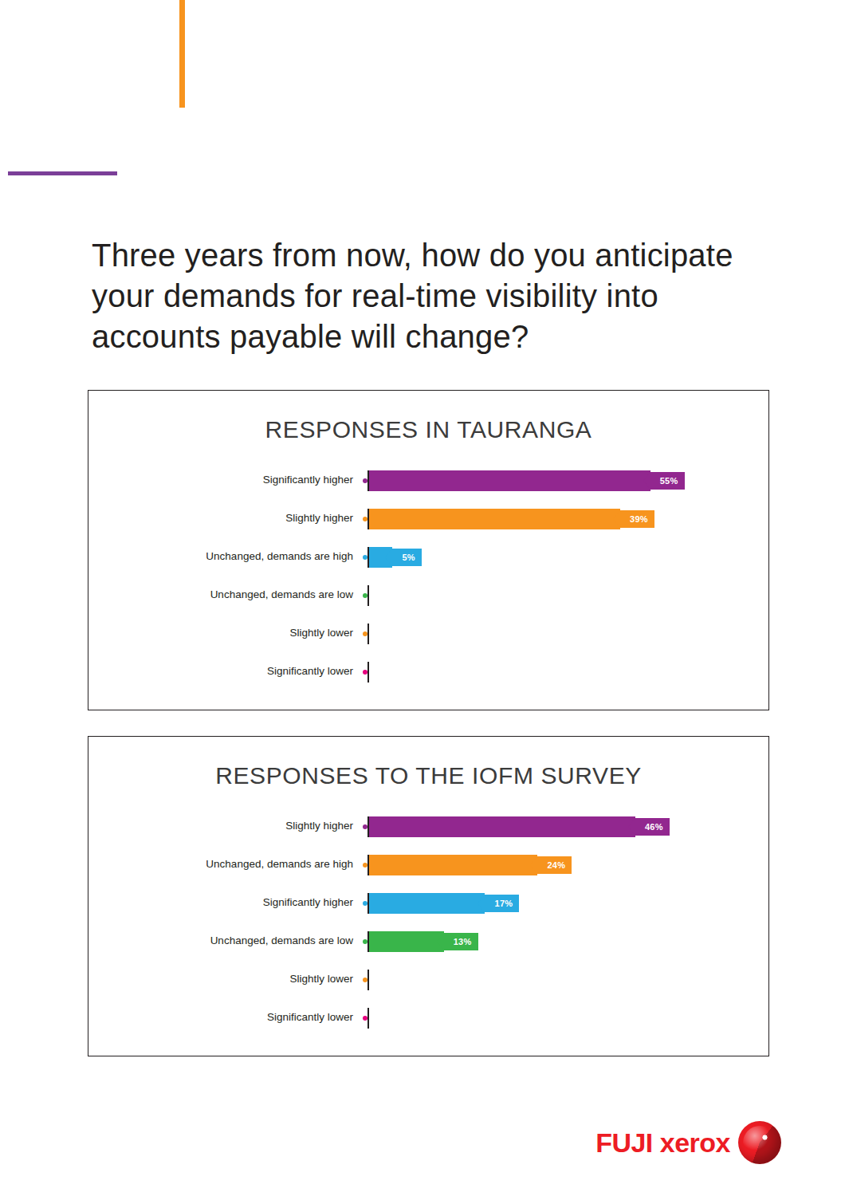Three years from now, how do you anticipate your demands for real-time visibility into accounts payable will change?
RESPONSES IN TAURANGA
Significantly higher
55%
Slightly higher
39%
Unchanged, demands are high
5%
Unchanged, demands are low
Slightly lower
Significantly lower
RESPONSES TO THE IOFM SURVEY
Slightly higher
46%
Unchanged, demands are high
24%
Significantly higher
17%
Unchanged, demands are low
13%
Slightly lower
Significantly lower
FUJI xerox